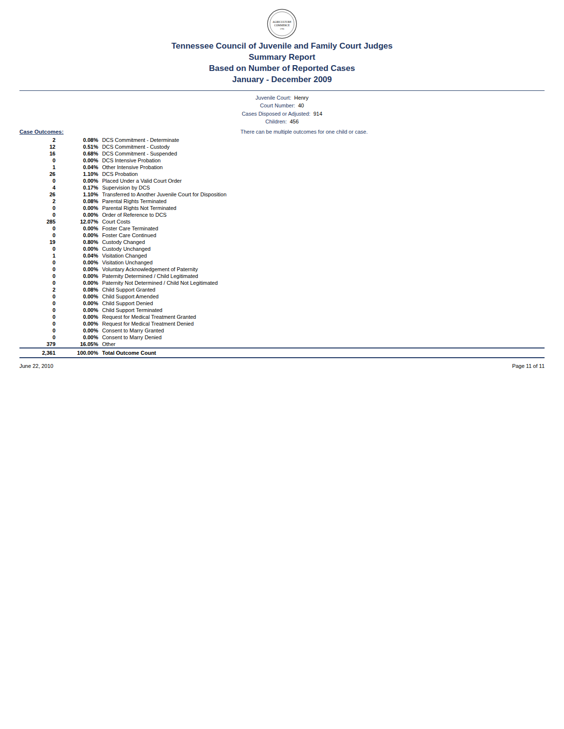Tennessee Council of Juvenile and Family Court Judges
Summary Report
Based on Number of Reported Cases
January - December 2009
Juvenile Court: Henry
Court Number: 40
Cases Disposed or Adjusted: 914
Children: 456
Case Outcomes:
There can be multiple outcomes for one child or case.
| 2 | 0.08% | DCS Commitment - Determinate |
| 12 | 0.51% | DCS Commitment - Custody |
| 16 | 0.68% | DCS Commitment - Suspended |
| 0 | 0.00% | DCS Intensive Probation |
| 1 | 0.04% | Other Intensive Probation |
| 26 | 1.10% | DCS Probation |
| 0 | 0.00% | Placed Under a Valid Court Order |
| 4 | 0.17% | Supervision by DCS |
| 26 | 1.10% | Transferred to Another Juvenile Court for Disposition |
| 2 | 0.08% | Parental Rights Terminated |
| 0 | 0.00% | Parental Rights Not Terminated |
| 0 | 0.00% | Order of Reference to DCS |
| 285 | 12.07% | Court Costs |
| 0 | 0.00% | Foster Care Terminated |
| 0 | 0.00% | Foster Care Continued |
| 19 | 0.80% | Custody Changed |
| 0 | 0.00% | Custody Unchanged |
| 1 | 0.04% | Visitation Changed |
| 0 | 0.00% | Visitation Unchanged |
| 0 | 0.00% | Voluntary Acknowledgement of Paternity |
| 0 | 0.00% | Paternity Determined / Child Legitimated |
| 0 | 0.00% | Paternity Not Determined / Child Not Legitimated |
| 2 | 0.08% | Child Support Granted |
| 0 | 0.00% | Child Support Amended |
| 0 | 0.00% | Child Support Denied |
| 0 | 0.00% | Child Support Terminated |
| 0 | 0.00% | Request for Medical Treatment Granted |
| 0 | 0.00% | Request for Medical Treatment Denied |
| 0 | 0.00% | Consent to Marry Granted |
| 0 | 0.00% | Consent to Marry Denied |
| 379 | 16.05% | Other |
| 2,361 | 100.00% | Total Outcome Count |
June 22, 2010
Page 11 of 11